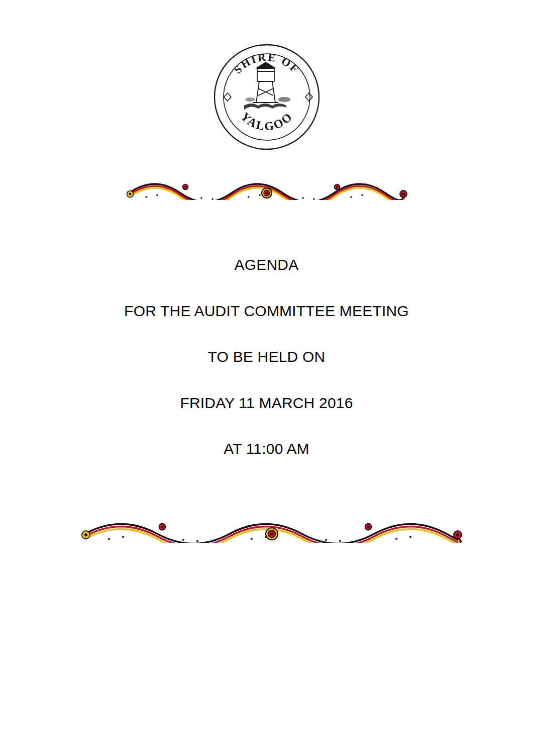SHIRE OF YALGOO
AGENDA
FOR THE AUDIT COMMITTEE MEETING
TO BE HELD ON
FRIDAY 11 MARCH 2016
AT 11:00 AM